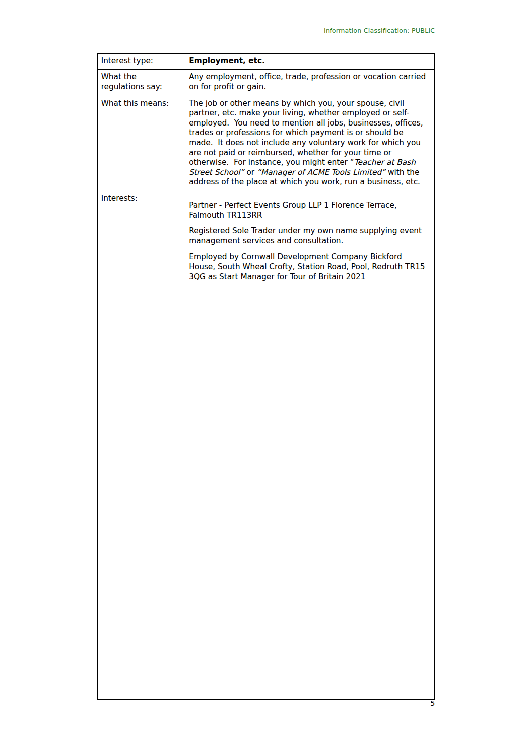Information Classification: PUBLIC
| Interest type: | Employment, etc. |
| What the regulations say: | Any employment, office, trade, profession or vocation carried on for profit or gain. |
| What this means: | The job or other means by which you, your spouse, civil partner, etc. make your living, whether employed or self-employed. You need to mention all jobs, businesses, offices, trades or professions for which payment is or should be made. It does not include any voluntary work for which you are not paid or reimbursed, whether for your time or otherwise. For instance, you might enter “ Teacher at Bash Street School” or “Manager of ACME Tools Limited” with the address of the place at which you work, run a business, etc. |
| Interests: | Partner - Perfect Events Group LLP 1 Florence Terrace, Falmouth TR113RR Registered Sole Trader under my own name supplying event management services and consultation. Employed by Cornwall Development Company Bickford House, South Wheal Crofty, Station Road, Pool, Redruth TR15 3QG as Start Manager for Tour of Britain 2021 |
5